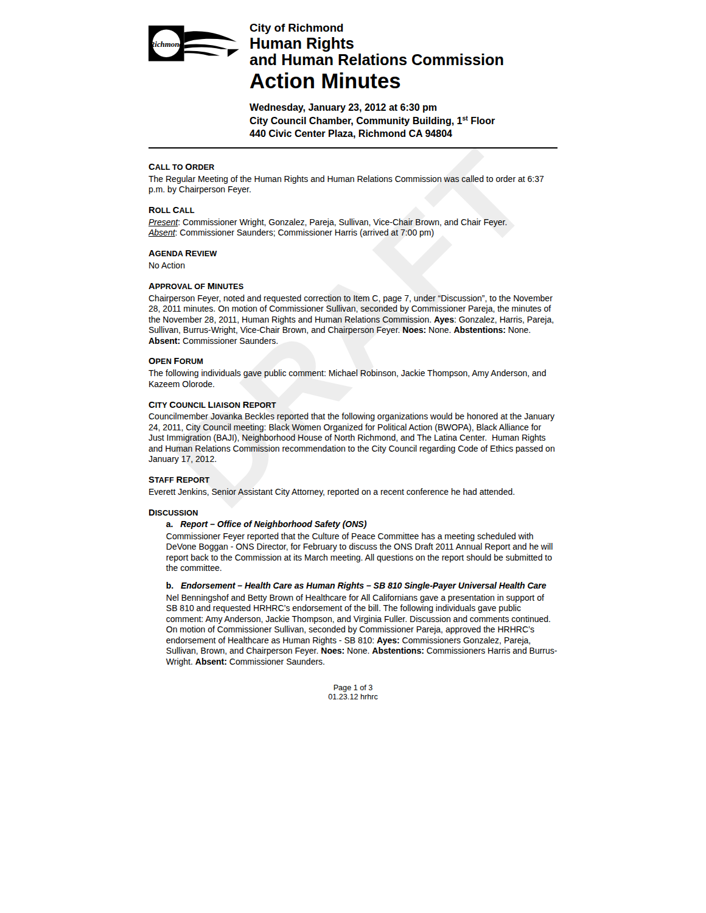DRAFT
Richmond
City of Richmond
Human Rights
and Human Relations Commission
Action Minutes
Wednesday, January 23, 2012 at 6:30 pm
City Council Chamber, Community Building, 1st Floor
440 Civic Center Plaza, Richmond CA 94804
CALL TO ORDER
The Regular Meeting of the Human Rights and Human Relations Commission was called to order at 6:37 p.m. by Chairperson Feyer.
ROLL CALL
Present: Commissioner Wright, Gonzalez, Pareja, Sullivan, Vice-Chair Brown, and Chair Feyer.
Absent: Commissioner Saunders; Commissioner Harris (arrived at 7:00 pm)
AGENDA REVIEW
No Action
APPROVAL OF MINUTES
Chairperson Feyer, noted and requested correction to Item C, page 7, under “Discussion”, to the November 28, 2011 minutes. On motion of Commissioner Sullivan, seconded by Commissioner Pareja, the minutes of the November 28, 2011, Human Rights and Human Relations Commission. Ayes: Gonzalez, Harris, Pareja, Sullivan, Burrus-Wright, Vice-Chair Brown, and Chairperson Feyer. Noes: None. Abstentions: None. Absent: Commissioner Saunders.
OPEN FORUM
The following individuals gave public comment: Michael Robinson, Jackie Thompson, Amy Anderson, and Kazeem Olorode.
CITY COUNCIL LIAISON REPORT
Councilmember Jovanka Beckles reported that the following organizations would be honored at the January 24, 2011, City Council meeting: Black Women Organized for Political Action (BWOPA), Black Alliance for Just Immigration (BAJI), Neighborhood House of North Richmond, and The Latina Center. Human Rights and Human Relations Commission recommendation to the City Council regarding Code of Ethics passed on January 17, 2012.
STAFF REPORT
Everett Jenkins, Senior Assistant City Attorney, reported on a recent conference he had attended.
DISCUSSION
a. Report – Office of Neighborhood Safety (ONS)
Commissioner Feyer reported that the Culture of Peace Committee has a meeting scheduled with DeVone Boggan - ONS Director, for February to discuss the ONS Draft 2011 Annual Report and he will report back to the Commission at its March meeting. All questions on the report should be submitted to the committee.
b. Endorsement – Health Care as Human Rights – SB 810 Single-Payer Universal Health Care
Nel Benningshof and Betty Brown of Healthcare for All Californians gave a presentation in support of SB 810 and requested HRHRC’s endorsement of the bill. The following individuals gave public comment: Amy Anderson, Jackie Thompson, and Virginia Fuller. Discussion and comments continued. On motion of Commissioner Sullivan, seconded by Commissioner Pareja, approved the HRHRC’s endorsement of Healthcare as Human Rights - SB 810: Ayes: Commissioners Gonzalez, Pareja, Sullivan, Brown, and Chairperson Feyer. Noes: None. Abstentions: Commissioners Harris and Burrus-Wright. Absent: Commissioner Saunders.
Page 1 of 3
01.23.12 hrhrc